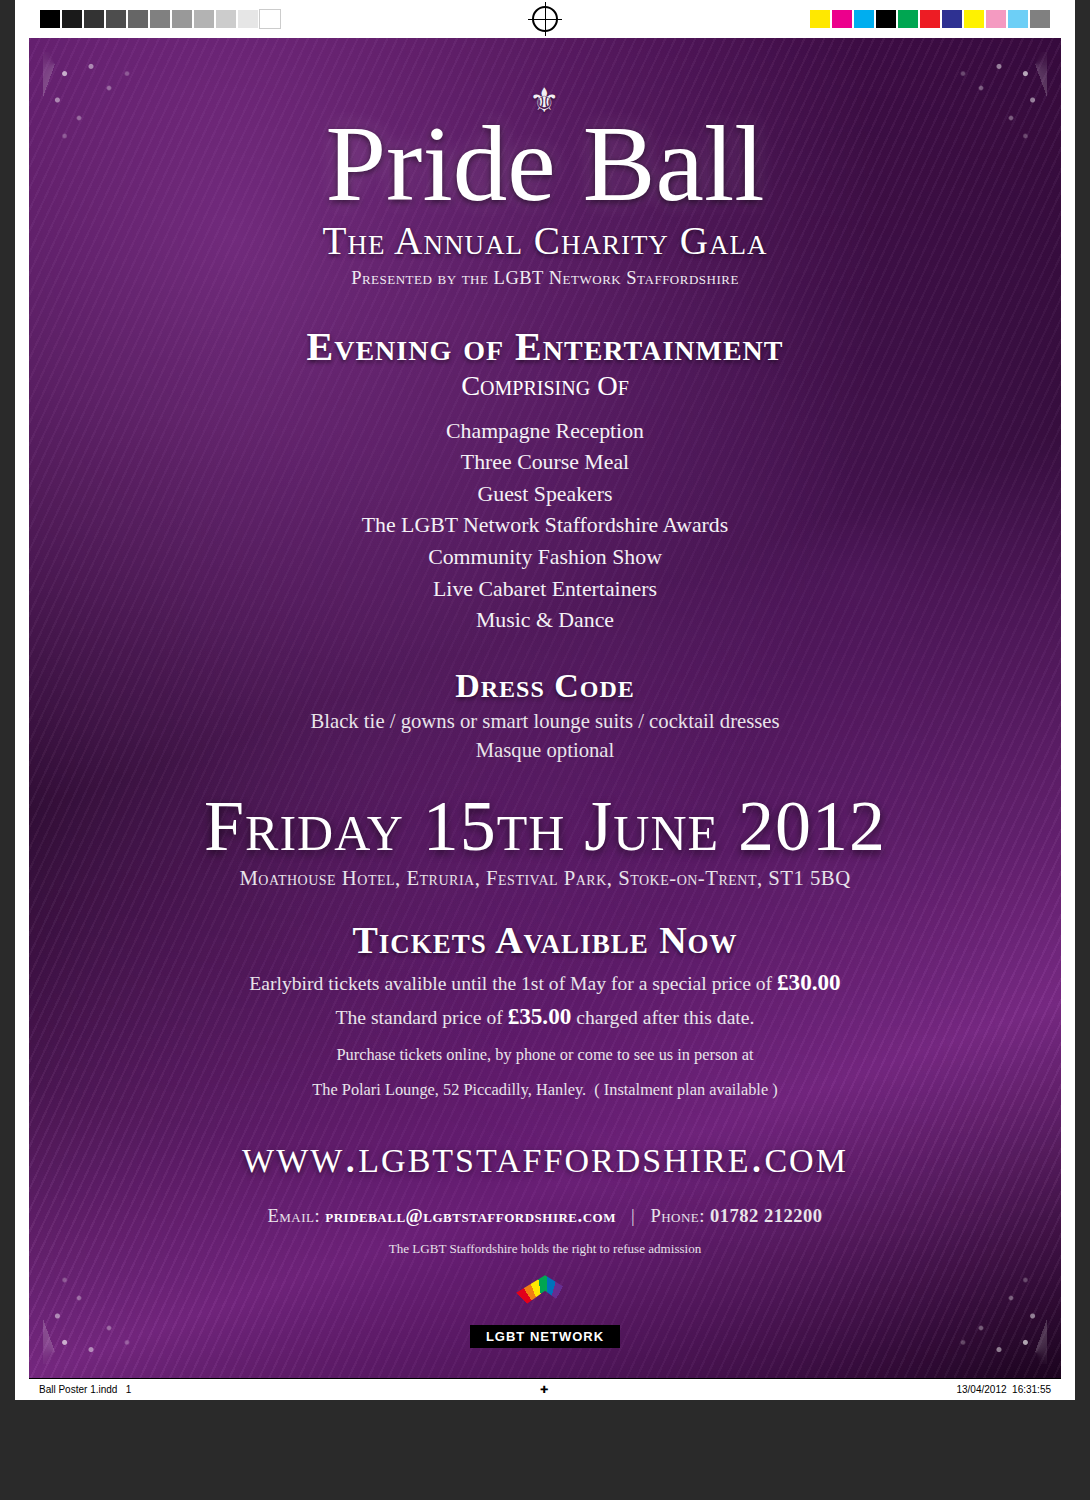⚜
Pride Ball
The Annual Charity Gala
Presented by the LGBT Network Staffordshire
Evening of Entertainment
Comprising Of
Champagne Reception
Three Course Meal
Guest Speakers
The LGBT Network Staffordshire Awards
Community Fashion Show
Live Cabaret Entertainers
Music & Dance
Dress Code
Black tie / gowns or smart lounge suits / cocktail dresses
Masque optional
Friday 15th June 2012
Moathouse Hotel, Etruria, Festival Park, Stoke-on-Trent, ST1 5BQ
Tickets Avalible Now
Earlybird tickets avalible until the 1st of May for a special price of £30.00
The standard price of £35.00 charged after this date.
Purchase tickets online, by phone or come to see us in person at
The Polari Lounge, 52 Piccadilly, Hanley. ( Instalment plan available )
www.lgbtstaffordshire.com
Email: prideball@lgbtstaffordshire.com | Phone: 01782 212200
The LGBT Staffordshire holds the right to refuse admission
LGBT NETWORK
Ball Poster 1.indd 1 ✚ 13/04/2012 16:31:55